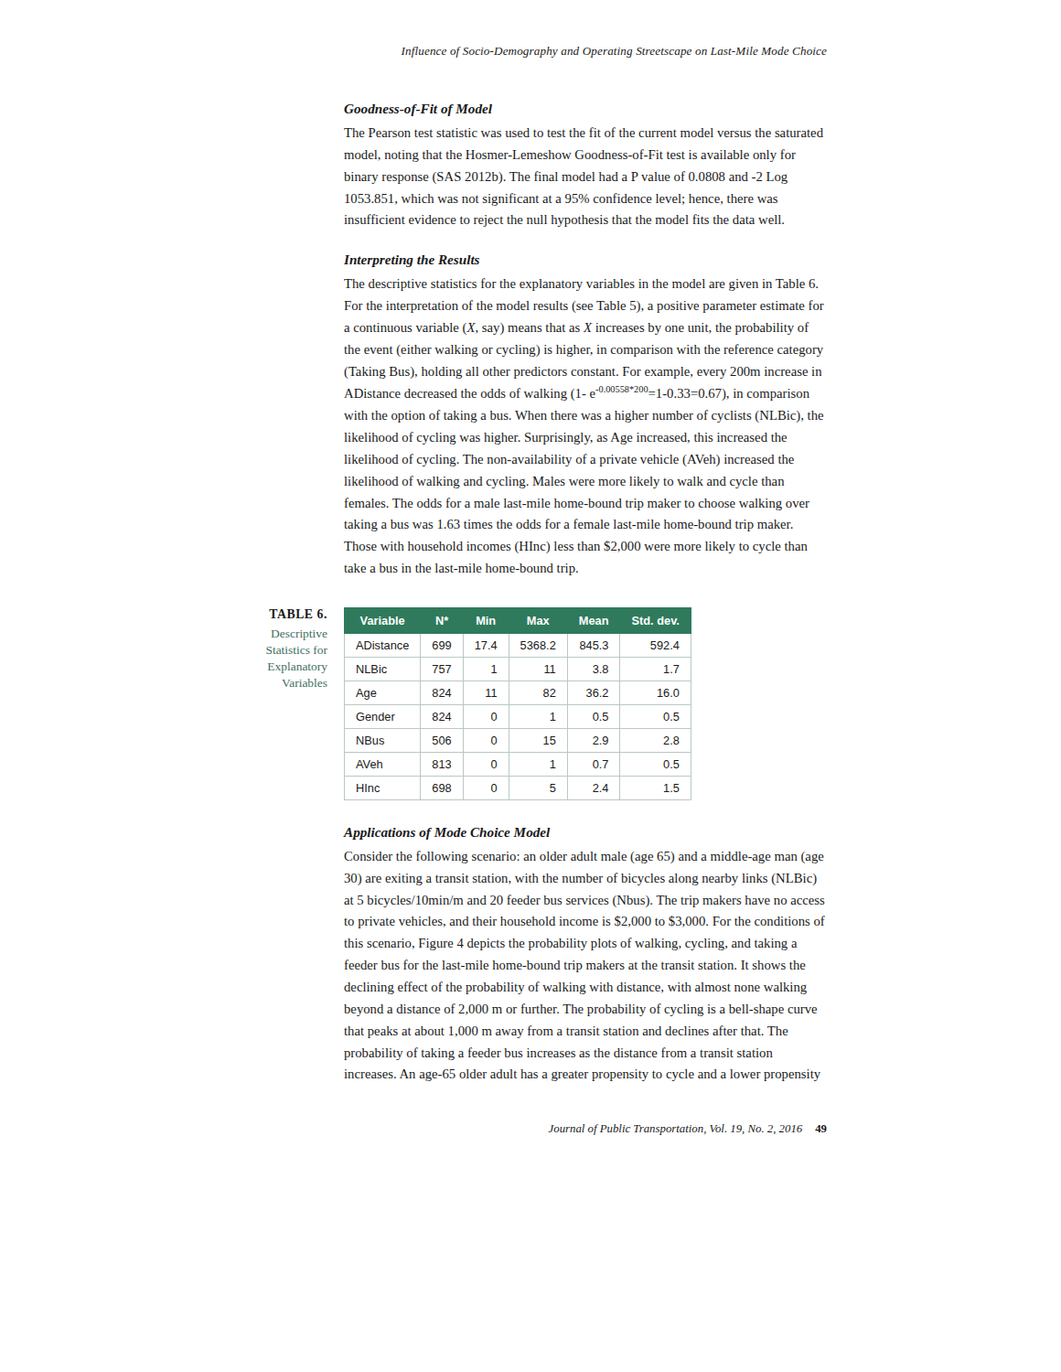Influence of Socio-Demography and Operating Streetscape on Last-Mile Mode Choice
Goodness-of-Fit of Model
The Pearson test statistic was used to test the fit of the current model versus the saturated model, noting that the Hosmer-Lemeshow Goodness-of-Fit test is available only for binary response (SAS 2012b). The final model had a P value of 0.0808 and -2 Log 1053.851, which was not significant at a 95% confidence level; hence, there was insufficient evidence to reject the null hypothesis that the model fits the data well.
Interpreting the Results
The descriptive statistics for the explanatory variables in the model are given in Table 6. For the interpretation of the model results (see Table 5), a positive parameter estimate for a continuous variable (X, say) means that as X increases by one unit, the probability of the event (either walking or cycling) is higher, in comparison with the reference category (Taking Bus), holding all other predictors constant. For example, every 200m increase in ADistance decreased the odds of walking (1- e-0.00558*200=1-0.33=0.67), in comparison with the option of taking a bus. When there was a higher number of cyclists (NLBic), the likelihood of cycling was higher. Surprisingly, as Age increased, this increased the likelihood of cycling. The non-availability of a private vehicle (AVeh) increased the likelihood of walking and cycling. Males were more likely to walk and cycle than females. The odds for a male last-mile home-bound trip maker to choose walking over taking a bus was 1.63 times the odds for a female last-mile home-bound trip maker. Those with household incomes (HInc) less than $2,000 were more likely to cycle than take a bus in the last-mile home-bound trip.
TABLE 6. Descriptive Statistics for Explanatory Variables
| Variable | N* | Min | Max | Mean | Std. dev. |
| --- | --- | --- | --- | --- | --- |
| ADistance | 699 | 17.4 | 5368.2 | 845.3 | 592.4 |
| NLBic | 757 | 1 | 11 | 3.8 | 1.7 |
| Age | 824 | 11 | 82 | 36.2 | 16.0 |
| Gender | 824 | 0 | 1 | 0.5 | 0.5 |
| NBus | 506 | 0 | 15 | 2.9 | 2.8 |
| AVeh | 813 | 0 | 1 | 0.7 | 0.5 |
| HInc | 698 | 0 | 5 | 2.4 | 1.5 |
Applications of Mode Choice Model
Consider the following scenario: an older adult male (age 65) and a middle-age man (age 30) are exiting a transit station, with the number of bicycles along nearby links (NLBic) at 5 bicycles/10min/m and 20 feeder bus services (Nbus). The trip makers have no access to private vehicles, and their household income is $2,000 to $3,000. For the conditions of this scenario, Figure 4 depicts the probability plots of walking, cycling, and taking a feeder bus for the last-mile home-bound trip makers at the transit station. It shows the declining effect of the probability of walking with distance, with almost none walking beyond a distance of 2,000 m or further. The probability of cycling is a bell-shape curve that peaks at about 1,000 m away from a transit station and declines after that. The probability of taking a feeder bus increases as the distance from a transit station increases. An age-65 older adult has a greater propensity to cycle and a lower propensity
Journal of Public Transportation, Vol. 19, No. 2, 201649